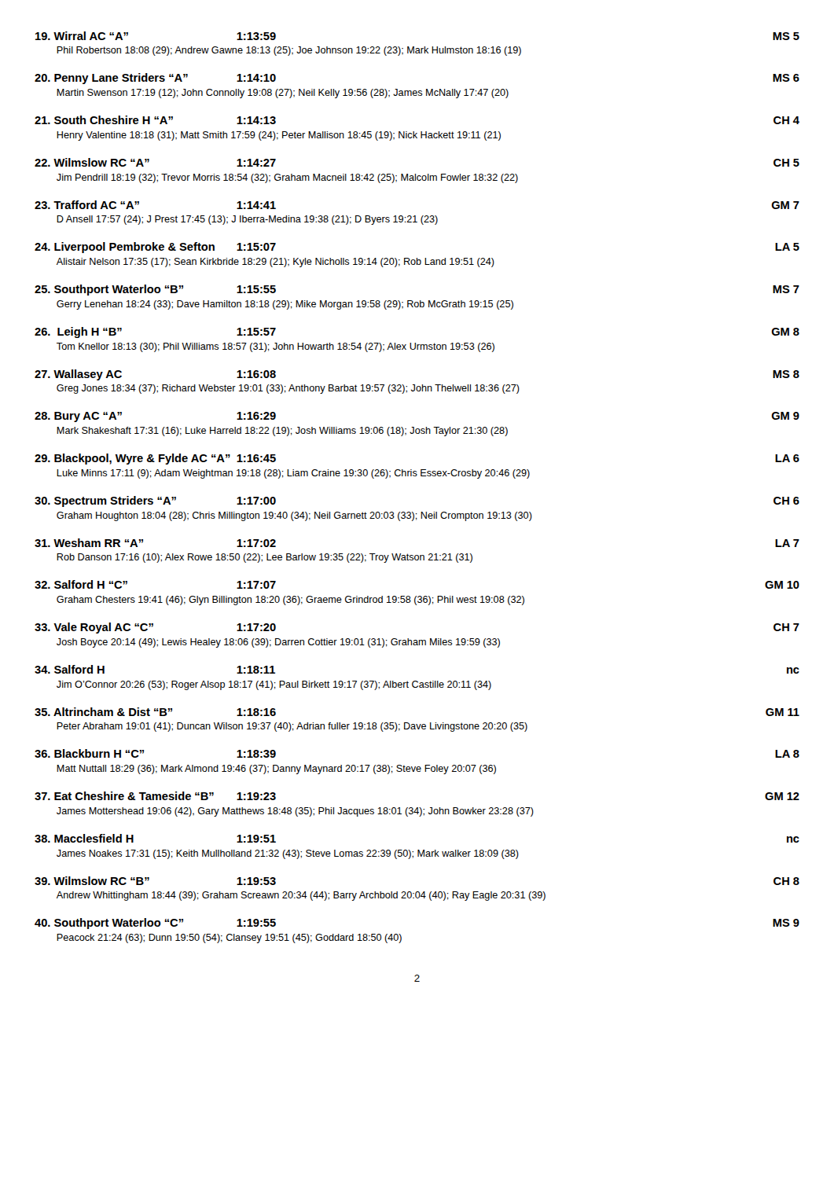19. Wirral AC “A” 1:13:59 MS 5
Phil Robertson 18:08 (29); Andrew Gawne 18:13 (25); Joe Johnson 19:22 (23); Mark Hulmston 18:16 (19)
20. Penny Lane Striders “A” 1:14:10 MS 6
Martin Swenson 17:19 (12); John Connolly 19:08 (27); Neil Kelly 19:56 (28); James McNally 17:47 (20)
21. South Cheshire H “A” 1:14:13 CH 4
Henry Valentine 18:18 (31); Matt Smith 17:59 (24); Peter Mallison 18:45 (19); Nick Hackett 19:11 (21)
22. Wilmslow RC “A” 1:14:27 CH 5
Jim Pendrill 18:19 (32); Trevor Morris 18:54 (32); Graham Macneil 18:42 (25); Malcolm Fowler 18:32 (22)
23. Trafford AC “A” 1:14:41 GM 7
D Ansell 17:57 (24); J Prest 17:45 (13); J Iberra-Medina 19:38 (21); D Byers 19:21 (23)
24. Liverpool Pembroke & Sefton 1:15:07 LA 5
Alistair Nelson 17:35 (17); Sean Kirkbride 18:29 (21); Kyle Nicholls 19:14 (20); Rob Land 19:51 (24)
25. Southport Waterloo “B” 1:15:55 MS 7
Gerry Lenehan 18:24 (33); Dave Hamilton 18:18 (29); Mike Morgan 19:58 (29); Rob McGrath 19:15 (25)
26. Leigh H “B” 1:15:57 GM 8
Tom Knellor 18:13 (30); Phil Williams 18:57 (31); John Howarth 18:54 (27); Alex Urmston 19:53 (26)
27. Wallasey AC 1:16:08 MS 8
Greg Jones 18:34 (37); Richard Webster 19:01 (33); Anthony Barbat 19:57 (32); John Thelwell 18:36 (27)
28. Bury AC “A” 1:16:29 GM 9
Mark Shakeshaft 17:31 (16); Luke Harreld 18:22 (19); Josh Williams 19:06 (18); Josh Taylor 21:30 (28)
29. Blackpool, Wyre & Fylde AC “A” 1:16:45 LA 6
Luke Minns 17:11 (9); Adam Weightman 19:18 (28); Liam Craine 19:30 (26); Chris Essex-Crosby 20:46 (29)
30. Spectrum Striders “A” 1:17:00 CH 6
Graham Houghton 18:04 (28); Chris Millington 19:40 (34); Neil Garnett 20:03 (33); Neil Crompton 19:13 (30)
31. Wesham RR “A” 1:17:02 LA 7
Rob Danson 17:16 (10); Alex Rowe 18:50 (22); Lee Barlow 19:35 (22); Troy Watson 21:21 (31)
32. Salford H “C” 1:17:07 GM 10
Graham Chesters 19:41 (46); Glyn Billington 18:20 (36); Graeme Grindrod 19:58 (36); Phil west 19:08 (32)
33. Vale Royal AC “C” 1:17:20 CH 7
Josh Boyce 20:14 (49); Lewis Healey 18:06 (39); Darren Cottier 19:01 (31); Graham Miles 19:59 (33)
34. Salford H 1:18:11 nc
Jim O’Connor 20:26 (53); Roger Alsop 18:17 (41); Paul Birkett 19:17 (37); Albert Castille 20:11 (34)
35. Altrincham & Dist “B” 1:18:16 GM 11
Peter Abraham 19:01 (41); Duncan Wilson 19:37 (40); Adrian fuller 19:18 (35); Dave Livingstone 20:20 (35)
36. Blackburn H “C” 1:18:39 LA 8
Matt Nuttall 18:29 (36); Mark Almond 19:46 (37); Danny Maynard 20:17 (38); Steve Foley 20:07 (36)
37. Eat Cheshire & Tameside “B” 1:19:23 GM 12
James Mottershead 19:06 (42), Gary Matthews 18:48 (35); Phil Jacques 18:01 (34); John Bowker 23:28 (37)
38. Macclesfield H 1:19:51 nc
James Noakes 17:31 (15); Keith Mullholland 21:32 (43); Steve Lomas 22:39 (50); Mark walker 18:09 (38)
39. Wilmslow RC “B” 1:19:53 CH 8
Andrew Whittingham 18:44 (39); Graham Screawn 20:34 (44); Barry Archbold 20:04 (40); Ray Eagle 20:31 (39)
40. Southport Waterloo “C” 1:19:55 MS 9
Peacock 21:24 (63); Dunn 19:50 (54); Clansey 19:51 (45); Goddard 18:50 (40)
2